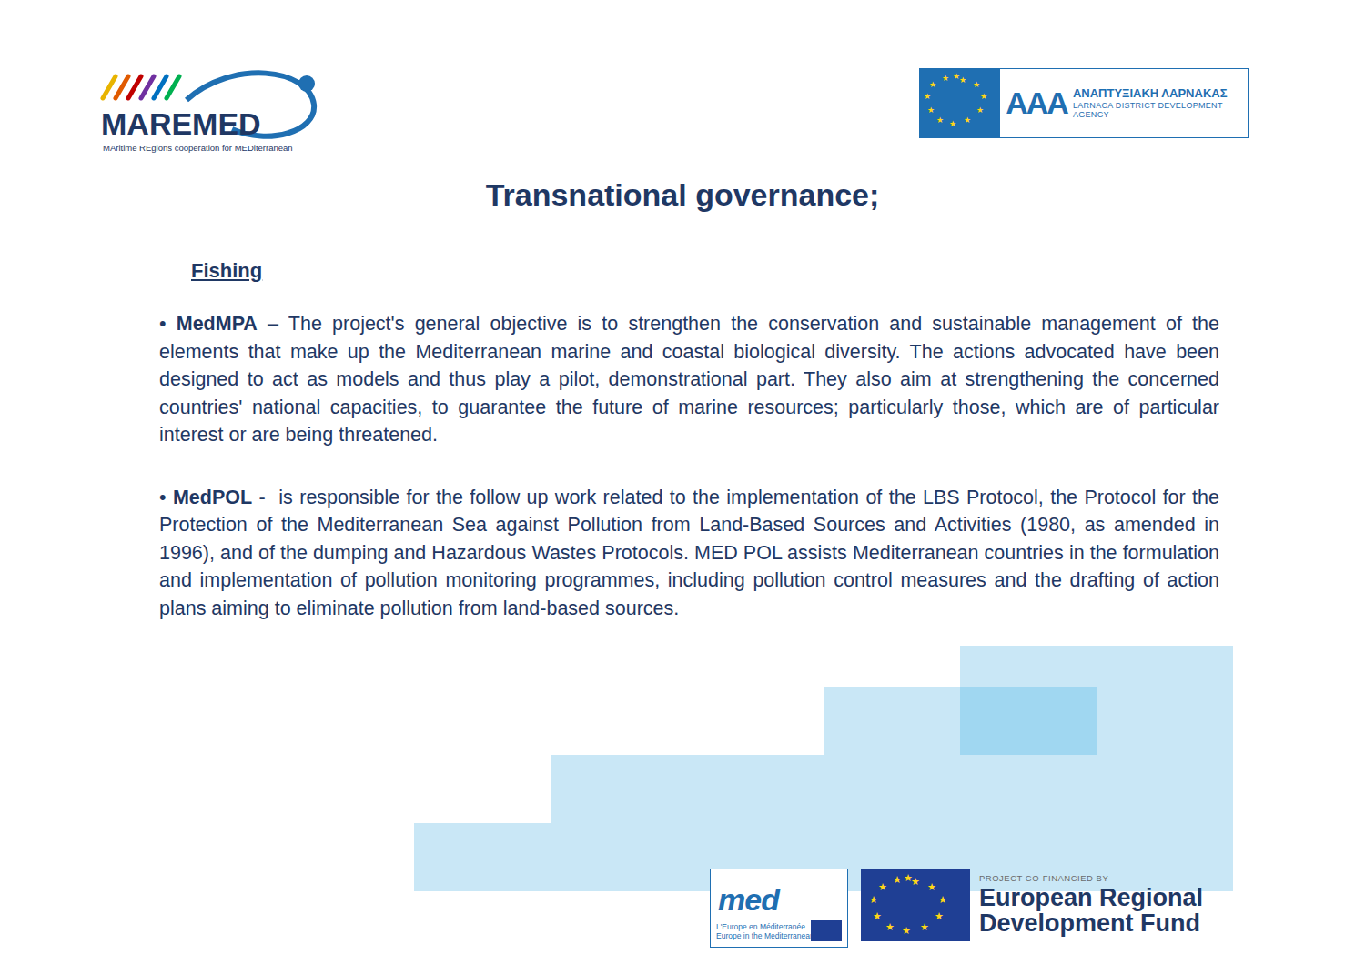MAREMED MAritime REgions cooperation for MEDiterranean
★ ★ ★ ★ ★ ★ ★ ★ ★ ★ ★ ★
ΑΑΑ
ΑΝΑΠΤΥΞΙΑΚΗ ΛΑΡΝΑΚΑΣ LARNACA DISTRICT DEVELOPMENT AGENCY
Transnational governance;
Fishing
• MedMPA – The project's general objective is to strengthen the conservation and sustainable management of the elements that make up the Mediterranean marine and coastal biological diversity. The actions advocated have been designed to act as models and thus play a pilot, demonstrational part. They also aim at strengthening the concerned countries' national capacities, to guarantee the future of marine resources; particularly those, which are of particular interest or are being threatened.
• MedPOL - is responsible for the follow up work related to the implementation of the LBS Protocol, the Protocol for the Protection of the Mediterranean Sea against Pollution from Land-Based Sources and Activities (1980, as amended in 1996), and of the dumping and Hazardous Wastes Protocols. MED POL assists Mediterranean countries in the formulation and implementation of pollution monitoring programmes, including pollution control measures and the drafting of action plans aiming to eliminate pollution from land-based sources.
med
L'Europe en Méditerranée
Europe in the Mediterranean
★ ★ ★ ★ ★ ★ ★ ★ ★ ★ ★ ★
PROJECT CO-FINANCIED BY
European Regional
Development Fund